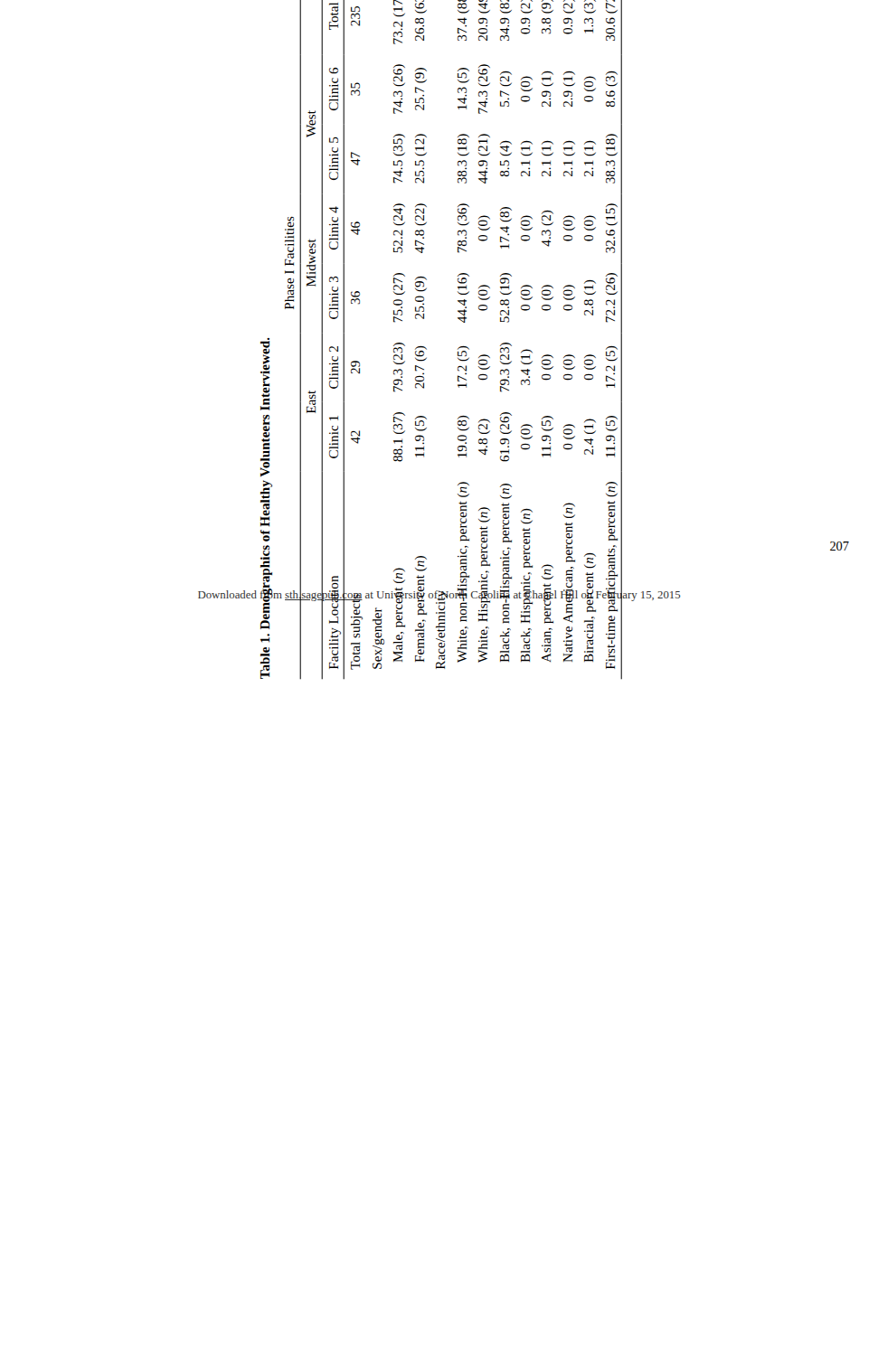Table 1. Demographics of Healthy Volunteers Interviewed.
| | Phase I Facilities | |
| --- | --- | --- |
| | East | Midwest | West | |
| Facility Location | Clinic 1 | Clinic 2 | Clinic 3 | Clinic 4 | Clinic 5 | Clinic 6 | Total |
| Total subjects | 42 | 29 | 36 | 46 | 47 | 35 | 235 |
| Sex/gender | | | | | | | |
| Male, percent ( n ) | 88.1 (37) | 79.3 (23) | 75.0 (27) | 52.2 (24) | 74.5 (35) | 74.3 (26) | 73.2 (172) |
| Female, percent ( n ) | 11.9 (5) | 20.7 (6) | 25.0 (9) | 47.8 (22) | 25.5 (12) | 25.7 (9) | 26.8 (63) |
| Race/ethnicity | | | | | | | |
| White, non-Hispanic, percent ( n ) | 19.0 (8) | 17.2 (5) | 44.4 (16) | 78.3 (36) | 38.3 (18) | 14.3 (5) | 37.4 (88) |
| White, Hispanic, percent ( n ) | 4.8 (2) | 0 (0) | 0 (0) | 0 (0) | 44.9 (21) | 74.3 (26) | 20.9 (49) |
| Black, non-Hispanic, percent ( n ) | 61.9 (26) | 79.3 (23) | 52.8 (19) | 17.4 (8) | 8.5 (4) | 5.7 (2) | 34.9 (82) |
| Black, Hispanic, percent ( n ) | 0 (0) | 3.4 (1) | 0 (0) | 0 (0) | 2.1 (1) | 0 (0) | 0.9 (2) |
| Asian, percent ( n ) | 11.9 (5) | 0 (0) | 0 (0) | 4.3 (2) | 2.1 (1) | 2.9 (1) | 3.8 (9) |
| Native American, percent ( n ) | 0 (0) | 0 (0) | 0 (0) | 0 (0) | 2.1 (1) | 2.9 (1) | 0.9 (2) |
| Biracial, percent ( n ) | 2.4 (1) | 0 (0) | 2.8 (1) | 0 (0) | 2.1 (1) | 0 (0) | 1.3 (3) |
| First-time participants, percent ( n ) | 11.9 (5) | 17.2 (5) | 72.2 (26) | 32.6 (15) | 38.3 (18) | 8.6 (3) | 30.6 (72) |
207
Downloaded from sth.sagepub.com at University of North Carolina at Chapel Hill on February 15, 2015